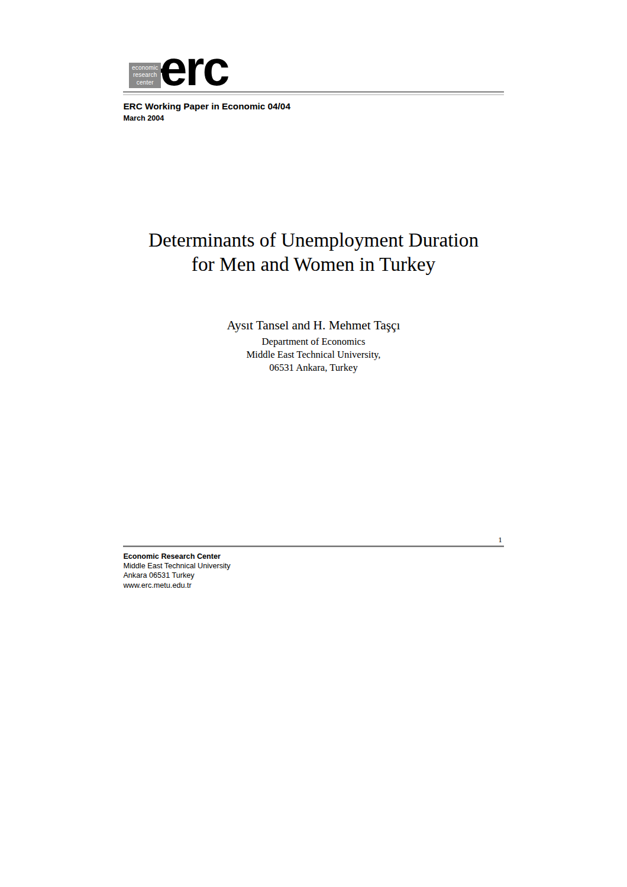economic
research
center
erc
ERC Working Paper in Economic 04/04
March 2004
Determinants of Unemployment Duration
for Men and Women in Turkey
Aysıt Tansel and H. Mehmet Taşçı
Department of Economics
Middle East Technical University,
06531 Ankara, Turkey
1
Economic Research Center
Middle East Technical University
Ankara 06531 Turkey
www.erc.metu.edu.tr